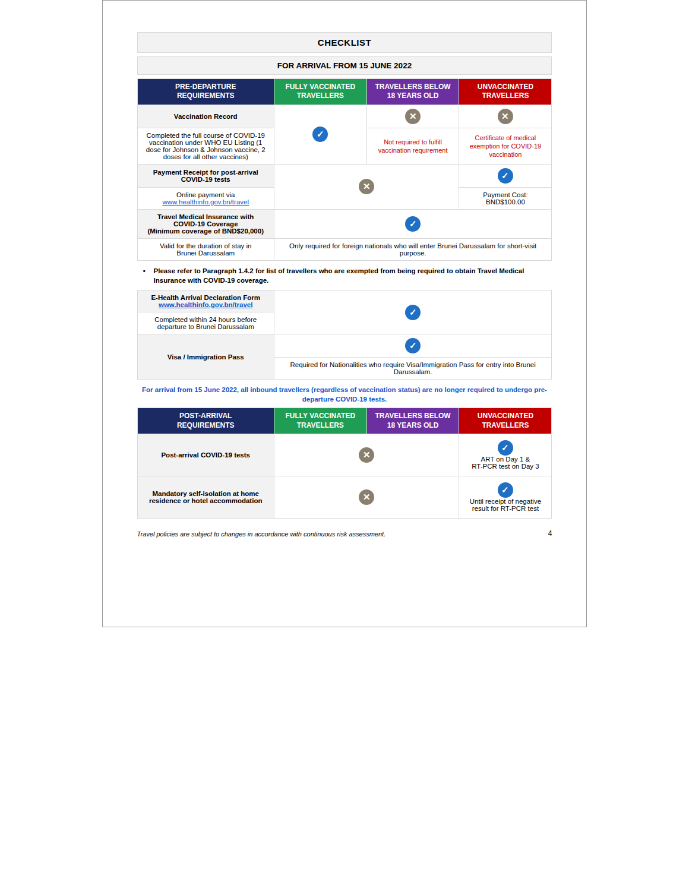CHECKLIST
FOR ARRIVAL FROM 15 JUNE 2022
| PRE-DEPARTURE REQUIREMENTS | FULLY VACCINATED TRAVELLERS | TRAVELLERS BELOW 18 YEARS OLD | UNVACCINATED TRAVELLERS |
| Vaccination Record | ✓ | ✕ | ✕ |
| Completed the full course of COVID-19 vaccination under WHO EU Listing (1 dose for Johnson & Johnson vaccine, 2 doses for all other vaccines) | Not required to fulfill vaccination requirement | Certificate of medical exemption for COVID-19 vaccination |
| Payment Receipt for post-arrival COVID-19 tests | ✕ | ✓ |
| Online payment via www.healthinfo.gov.bn/travel | Payment Cost: BND$100.00 |
| Travel Medical Insurance with COVID-19 Coverage (Minimum coverage of BND$20,000) | ✓ |
| Valid for the duration of stay in Brunei Darussalam | Only required for foreign nationals who will enter Brunei Darussalam for short-visit purpose. |
Please refer to Paragraph 1.4.2 for list of travellers who are exempted from being required to obtain Travel Medical Insurance with COVID-19 coverage.
| E-Health Arrival Declaration Form www.healthinfo.gov.bn/travel | ✓ |
| Completed within 24 hours before departure to Brunei Darussalam |
| Visa / Immigration Pass | ✓ |
| Required for Nationalities who require Visa/Immigration Pass for entry into Brunei Darussalam. |
For arrival from 15 June 2022, all inbound travellers (regardless of vaccination status) are no longer required to undergo pre-departure COVID-19 tests.
| POST-ARRIVAL REQUIREMENTS | FULLY VACCINATED TRAVELLERS | TRAVELLERS BELOW 18 YEARS OLD | UNVACCINATED TRAVELLERS |
| Post-arrival COVID-19 tests | ✕ | ✓ ART on Day 1 & RT-PCR test on Day 3 |
| Mandatory self-isolation at home residence or hotel accommodation | ✕ | ✓ Until receipt of negative result for RT-PCR test |
Travel policies are subject to changes in accordance with continuous risk assessment.
4